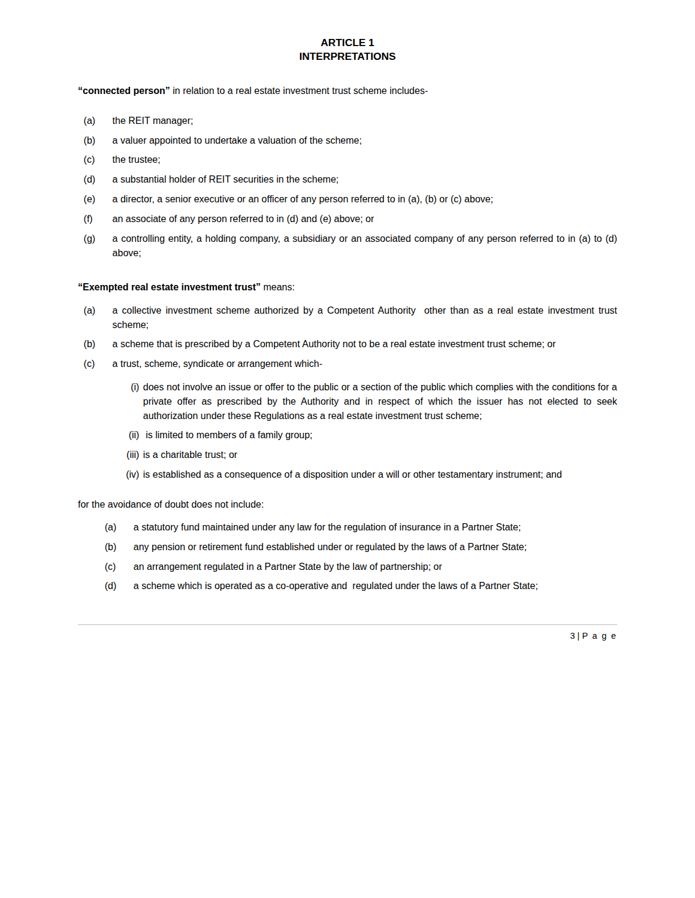ARTICLE 1 INTERPRETATIONS
“connected person” in relation to a real estate investment trust scheme includes-
(a) the REIT manager;
(b) a valuer appointed to undertake a valuation of the scheme;
(c) the trustee;
(d) a substantial holder of REIT securities in the scheme;
(e) a director, a senior executive or an officer of any person referred to in (a), (b) or (c) above;
(f) an associate of any person referred to in (d) and (e) above; or
(g) a controlling entity, a holding company, a subsidiary or an associated company of any person referred to in (a) to (d) above;
“Exempted real estate investment trust” means:
(a) a collective investment scheme authorized by a Competent Authority other than as a real estate investment trust scheme;
(b) a scheme that is prescribed by a Competent Authority not to be a real estate investment trust scheme; or
(c) a trust, scheme, syndicate or arrangement which-
(i) does not involve an issue or offer to the public or a section of the public which complies with the conditions for a private offer as prescribed by the Authority and in respect of which the issuer has not elected to seek authorization under these Regulations as a real estate investment trust scheme;
(ii) is limited to members of a family group;
(iii) is a charitable trust; or
(iv) is established as a consequence of a disposition under a will or other testamentary instrument; and
for the avoidance of doubt does not include:
(a) a statutory fund maintained under any law for the regulation of insurance in a Partner State;
(b) any pension or retirement fund established under or regulated by the laws of a Partner State;
(c) an arrangement regulated in a Partner State by the law of partnership; or
(d) a scheme which is operated as a co-operative and regulated under the laws of a Partner State;
3 | P a g e